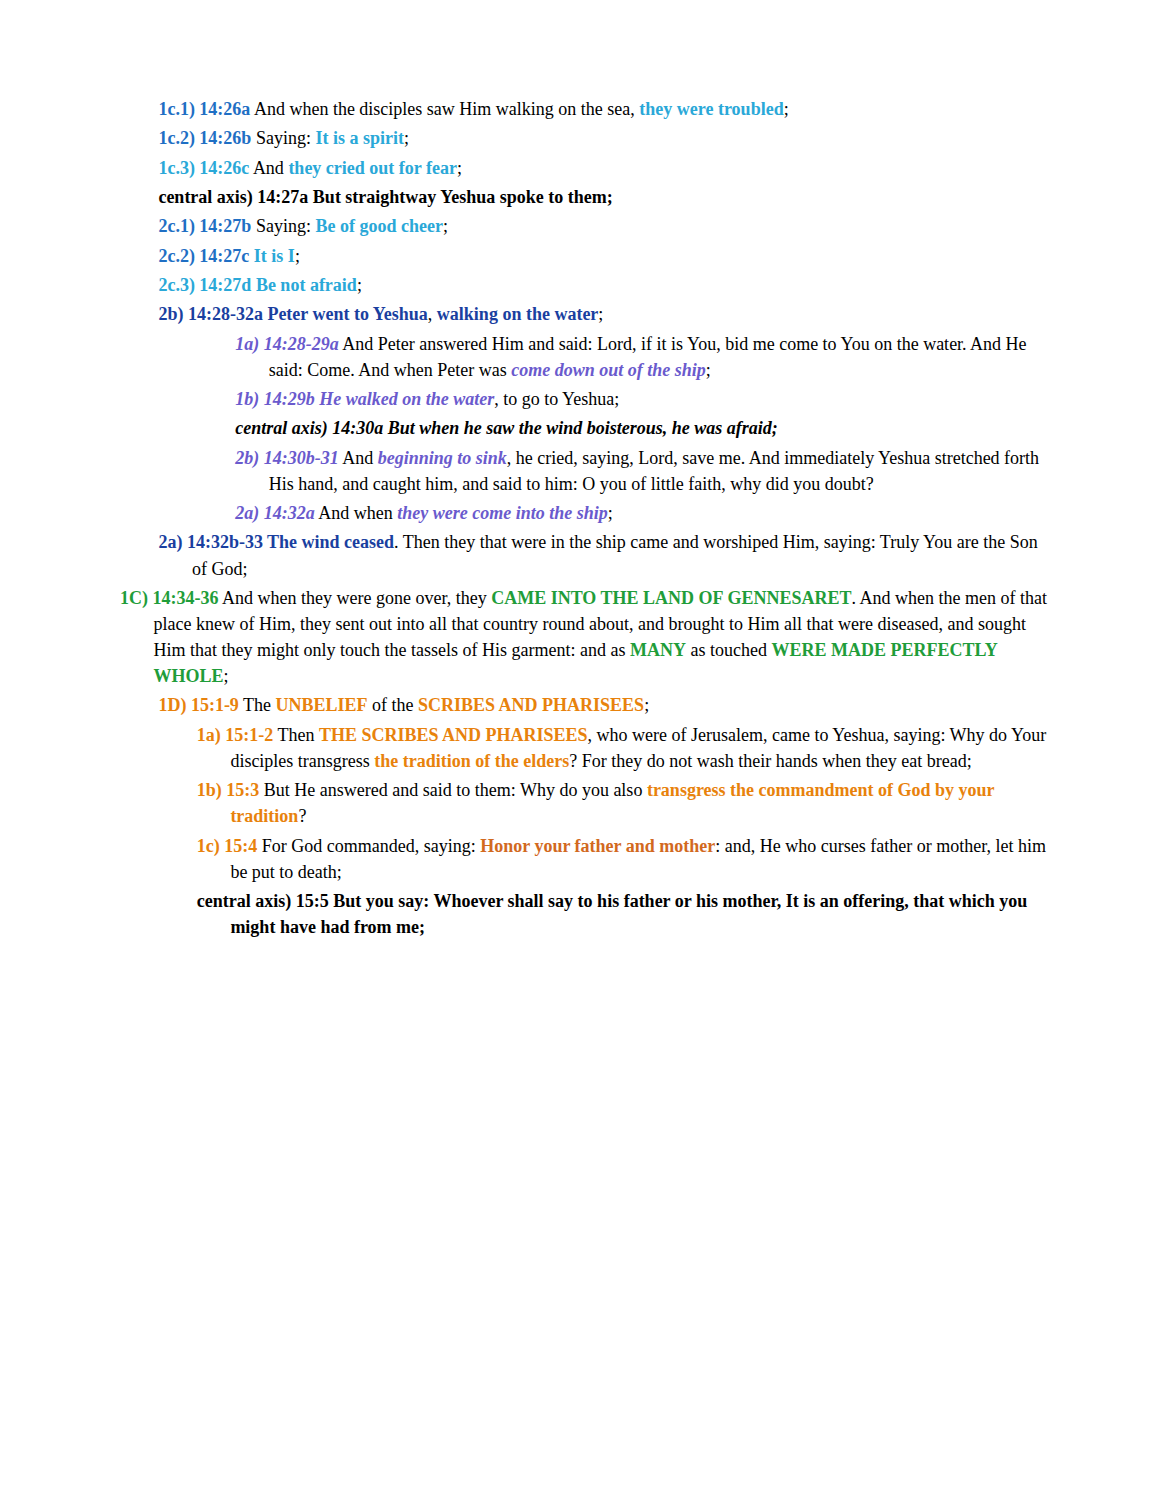1c.1) 14:26a And when the disciples saw Him walking on the sea, they were troubled;
1c.2) 14:26b Saying: It is a spirit;
1c.3) 14:26c And they cried out for fear;
central axis) 14:27a But straightway Yeshua spoke to them;
2c.1) 14:27b Saying: Be of good cheer;
2c.2) 14:27c It is I;
2c.3) 14:27d Be not afraid;
2b) 14:28-32a Peter went to Yeshua, walking on the water;
1a) 14:28-29a And Peter answered Him and said: Lord, if it is You, bid me come to You on the water. And He said: Come. And when Peter was come down out of the ship;
1b) 14:29b He walked on the water, to go to Yeshua;
central axis) 14:30a But when he saw the wind boisterous, he was afraid;
2b) 14:30b-31 And beginning to sink, he cried, saying, Lord, save me. And immediately Yeshua stretched forth His hand, and caught him, and said to him: O you of little faith, why did you doubt?
2a) 14:32a And when they were come into the ship;
2a) 14:32b-33 The wind ceased. Then they that were in the ship came and worshiped Him, saying: Truly You are the Son of God;
1C) 14:34-36 And when they were gone over, they CAME INTO THE LAND OF GENNESARET. And when the men of that place knew of Him, they sent out into all that country round about, and brought to Him all that were diseased, and sought Him that they might only touch the tassels of His garment: and as MANY as touched WERE MADE PERFECTLY WHOLE;
1D) 15:1-9 The UNBELIEF of the SCRIBES AND PHARISEES;
1a) 15:1-2 Then THE SCRIBES AND PHARISEES, who were of Jerusalem, came to Yeshua, saying: Why do Your disciples transgress the tradition of the elders? For they do not wash their hands when they eat bread;
1b) 15:3 But He answered and said to them: Why do you also transgress the commandment of God by your tradition?
1c) 15:4 For God commanded, saying: Honor your father and mother: and, He who curses father or mother, let him be put to death;
central axis) 15:5 But you say: Whoever shall say to his father or his mother, It is an offering, that which you might have had from me;